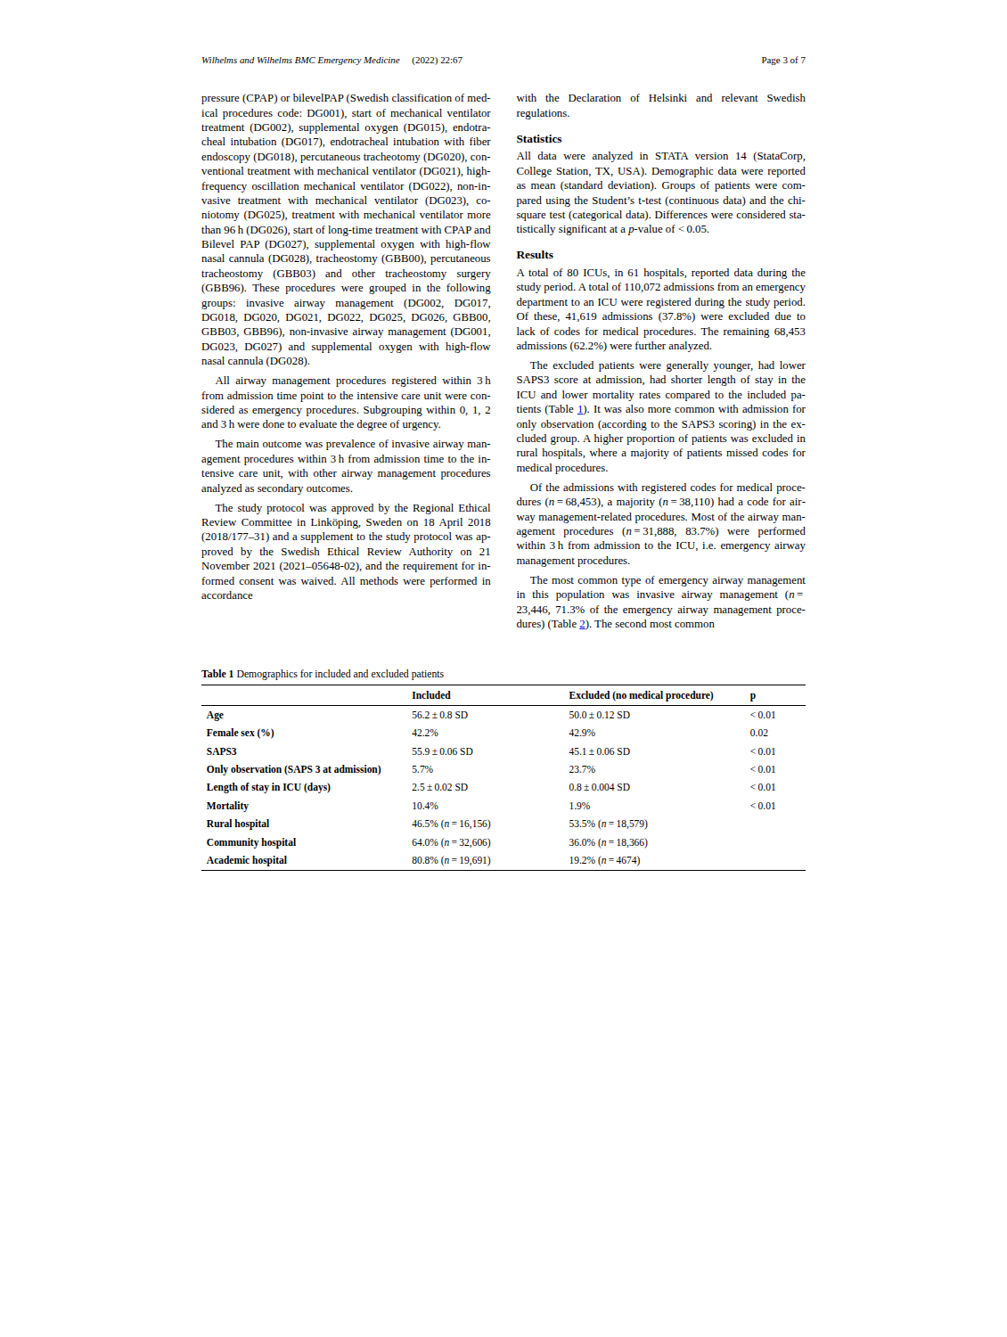Wilhelms and Wilhelms BMC Emergency Medicine (2022) 22:67
Page 3 of 7
pressure (CPAP) or bilevelPAP (Swedish classification of medical procedures code: DG001), start of mechanical ventilator treatment (DG002), supplemental oxygen (DG015), endotracheal intubation (DG017), endotracheal intubation with fiber endoscopy (DG018), percutaneous tracheotomy (DG020), conventional treatment with mechanical ventilator (DG021), high-frequency oscillation mechanical ventilator (DG022), non-invasive treatment with mechanical ventilator (DG023), coniotomy (DG025), treatment with mechanical ventilator more than 96 h (DG026), start of long-time treatment with CPAP and Bilevel PAP (DG027), supplemental oxygen with high-flow nasal cannula (DG028), tracheostomy (GBB00), percutaneous tracheostomy (GBB03) and other tracheostomy surgery (GBB96). These procedures were grouped in the following groups: invasive airway management (DG002, DG017, DG018, DG020, DG021, DG022, DG025, DG026, GBB00, GBB03, GBB96), non-invasive airway management (DG001, DG023, DG027) and supplemental oxygen with high-flow nasal cannula (DG028).
All airway management procedures registered within 3 h from admission time point to the intensive care unit were considered as emergency procedures. Subgrouping within 0, 1, 2 and 3 h were done to evaluate the degree of urgency.
The main outcome was prevalence of invasive airway management procedures within 3 h from admission time to the intensive care unit, with other airway management procedures analyzed as secondary outcomes.
The study protocol was approved by the Regional Ethical Review Committee in Linköping, Sweden on 18 April 2018 (2018/177–31) and a supplement to the study protocol was approved by the Swedish Ethical Review Authority on 21 November 2021 (2021–05648-02), and the requirement for informed consent was waived. All methods were performed in accordance
with the Declaration of Helsinki and relevant Swedish regulations.
Statistics
All data were analyzed in STATA version 14 (StataCorp, College Station, TX, USA). Demographic data were reported as mean (standard deviation). Groups of patients were compared using the Student’s t-test (continuous data) and the chi-square test (categorical data). Differences were considered statistically significant at a p-value of < 0.05.
Results
A total of 80 ICUs, in 61 hospitals, reported data during the study period. A total of 110,072 admissions from an emergency department to an ICU were registered during the study period. Of these, 41,619 admissions (37.8%) were excluded due to lack of codes for medical procedures. The remaining 68,453 admissions (62.2%) were further analyzed.
The excluded patients were generally younger, had lower SAPS3 score at admission, had shorter length of stay in the ICU and lower mortality rates compared to the included patients (Table 1). It was also more common with admission for only observation (according to the SAPS3 scoring) in the excluded group. A higher proportion of patients was excluded in rural hospitals, where a majority of patients missed codes for medical procedures.
Of the admissions with registered codes for medical procedures (n = 68,453), a majority (n = 38,110) had a code for airway management-related procedures. Most of the airway management procedures (n = 31,888, 83.7%) were performed within 3 h from admission to the ICU, i.e. emergency airway management procedures.
The most common type of emergency airway management in this population was invasive airway management (n = 23,446, 71.3% of the emergency airway management procedures) (Table 2). The second most common
Table 1 Demographics for included and excluded patients
| | Included | Excluded (no medical procedure) | p |
| --- | --- | --- | --- |
| Age | 56.2 ± 0.8 SD | 50.0 ± 0.12 SD | < 0.01 |
| Female sex (%) | 42.2% | 42.9% | 0.02 |
| SAPS3 | 55.9 ± 0.06 SD | 45.1 ± 0.06 SD | < 0.01 |
| Only observation (SAPS 3 at admission) | 5.7% | 23.7% | < 0.01 |
| Length of stay in ICU (days) | 2.5 ± 0.02 SD | 0.8 ± 0.004 SD | < 0.01 |
| Mortality | 10.4% | 1.9% | < 0.01 |
| Rural hospital | 46.5% ( n = 16,156) | 53.5% ( n = 18,579) | |
| Community hospital | 64.0% ( n = 32,606) | 36.0% ( n = 18,366) | |
| Academic hospital | 80.8% ( n = 19,691) | 19.2% ( n = 4674) | |